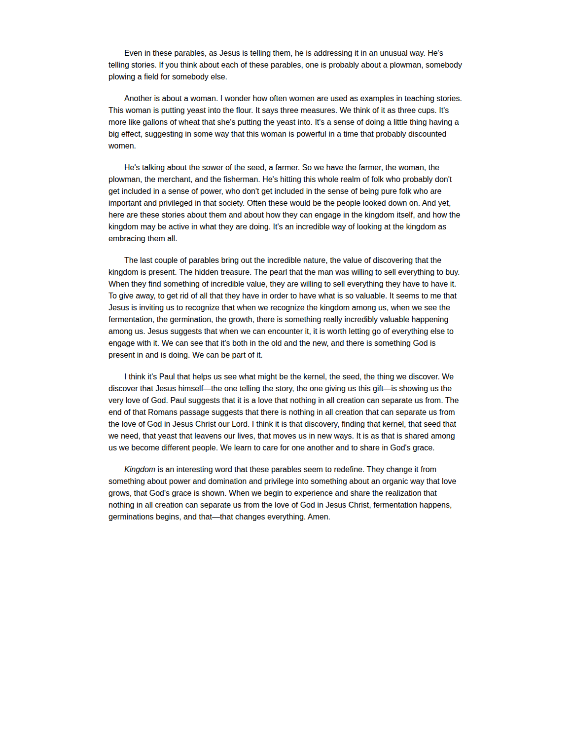Even in these parables, as Jesus is telling them, he is addressing it in an unusual way. He's telling stories. If you think about each of these parables, one is probably about a plowman, somebody plowing a field for somebody else.
Another is about a woman. I wonder how often women are used as examples in teaching stories. This woman is putting yeast into the flour. It says three measures. We think of it as three cups. It's more like gallons of wheat that she's putting the yeast into. It's a sense of doing a little thing having a big effect, suggesting in some way that this woman is powerful in a time that probably discounted women.
He's talking about the sower of the seed, a farmer. So we have the farmer, the woman, the plowman, the merchant, and the fisherman. He's hitting this whole realm of folk who probably don't get included in a sense of power, who don't get included in the sense of being pure folk who are important and privileged in that society. Often these would be the people looked down on. And yet, here are these stories about them and about how they can engage in the kingdom itself, and how the kingdom may be active in what they are doing. It's an incredible way of looking at the kingdom as embracing them all.
The last couple of parables bring out the incredible nature, the value of discovering that the kingdom is present. The hidden treasure. The pearl that the man was willing to sell everything to buy. When they find something of incredible value, they are willing to sell everything they have to have it. To give away, to get rid of all that they have in order to have what is so valuable. It seems to me that Jesus is inviting us to recognize that when we recognize the kingdom among us, when we see the fermentation, the germination, the growth, there is something really incredibly valuable happening among us. Jesus suggests that when we can encounter it, it is worth letting go of everything else to engage with it. We can see that it's both in the old and the new, and there is something God is present in and is doing. We can be part of it.
I think it's Paul that helps us see what might be the kernel, the seed, the thing we discover. We discover that Jesus himself—the one telling the story, the one giving us this gift—is showing us the very love of God. Paul suggests that it is a love that nothing in all creation can separate us from. The end of that Romans passage suggests that there is nothing in all creation that can separate us from the love of God in Jesus Christ our Lord. I think it is that discovery, finding that kernel, that seed that we need, that yeast that leavens our lives, that moves us in new ways. It is as that is shared among us we become different people. We learn to care for one another and to share in God's grace.
Kingdom is an interesting word that these parables seem to redefine. They change it from something about power and domination and privilege into something about an organic way that love grows, that God's grace is shown. When we begin to experience and share the realization that nothing in all creation can separate us from the love of God in Jesus Christ, fermentation happens, germinations begins, and that—that changes everything. Amen.